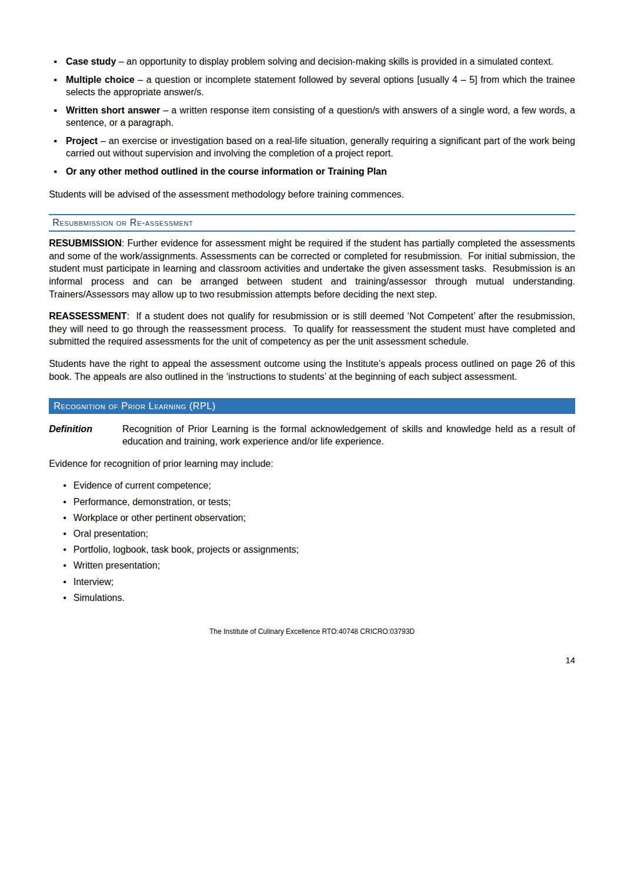Case study – an opportunity to display problem solving and decision-making skills is provided in a simulated context.
Multiple choice – a question or incomplete statement followed by several options [usually 4 – 5] from which the trainee selects the appropriate answer/s.
Written short answer – a written response item consisting of a question/s with answers of a single word, a few words, a sentence, or a paragraph.
Project – an exercise or investigation based on a real-life situation, generally requiring a significant part of the work being carried out without supervision and involving the completion of a project report.
Or any other method outlined in the course information or Training Plan
Students will be advised of the assessment methodology before training commences.
Resubbmission or Re-assessment
RESUBMISSION: Further evidence for assessment might be required if the student has partially completed the assessments and some of the work/assignments. Assessments can be corrected or completed for resubmission. For initial submission, the student must participate in learning and classroom activities and undertake the given assessment tasks. Resubmission is an informal process and can be arranged between student and training/assessor through mutual understanding. Trainers/Assessors may allow up to two resubmission attempts before deciding the next step.
REASSESSMENT: If a student does not qualify for resubmission or is still deemed ‘Not Competent’ after the resubmission, they will need to go through the reassessment process. To qualify for reassessment the student must have completed and submitted the required assessments for the unit of competency as per the unit assessment schedule.
Students have the right to appeal the assessment outcome using the Institute’s appeals process outlined on page 26 of this book. The appeals are also outlined in the ‘instructions to students’ at the beginning of each subject assessment.
Recognition of Prior Learning (RPL)
Definition
Recognition of Prior Learning is the formal acknowledgement of skills and knowledge held as a result of education and training, work experience and/or life experience.
Evidence for recognition of prior learning may include:
Evidence of current competence;
Performance, demonstration, or tests;
Workplace or other pertinent observation;
Oral presentation;
Portfolio, logbook, task book, projects or assignments;
Written presentation;
Interview;
Simulations.
The Institute of Culinary Excellence RTO:40748 CRICRO:03793D
14